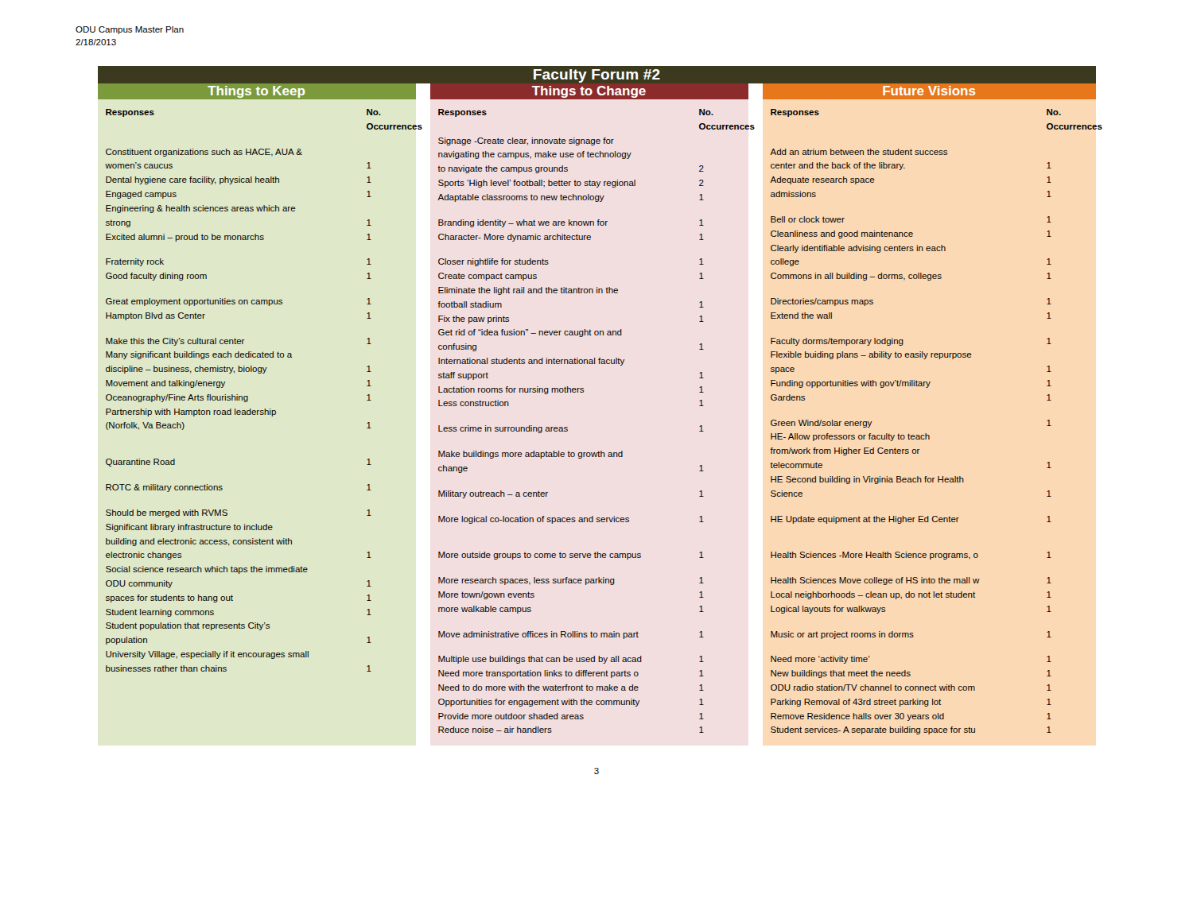ODU Campus Master Plan
2/18/2013
| Faculty Forum #2 |
| Things to Keep | | Things to Change | | Future Visions |
| / Responses / No. Occurrences / / Constituent organizations such as HACE, AUA & women’s caucus / 1 / / Dental hygiene care facility, physical health / 1 / / Engaged campus / 1 / / Engineering & health sciences areas which are strong / 1 / / Excited alumni – proud to be monarchs / 1 / / Fraternity rock / 1 / / Good faculty dining room / 1 / / Great employment opportunities on campus / 1 / / Hampton Blvd as Center / 1 / / Make this the City’s cultural center / 1 / / Many significant buildings each dedicated to a discipline – business, chemistry, biology / 1 / / Movement and talking/energy / 1 / / Oceanography/Fine Arts flourishing / 1 / / Partnership with Hampton road leadership (Norfolk, Va Beach) / 1 / / Quarantine Road / 1 / / ROTC & military connections / 1 / / Should be merged with RVMS / 1 / / Significant library infrastructure to include building and electronic access, consistent with electronic changes / 1 / / Social science research which taps the immediate ODU community / 1 / / spaces for students to hang out / 1 / / Student learning commons / 1 / / Student population that represents City’s population / 1 / / University Village, especially if it encourages small businesses rather than chains / 1 / | | / Responses / No. Occurrences / / Signage -Create clear, innovate signage for navigating the campus, make use of technology to navigate the campus grounds / 2 / / Sports ‘High level’ football; better to stay regional / 2 / / Adaptable classrooms to new technology / 1 / / Branding identity – what we are known for / 1 / / Character- More dynamic architecture / 1 / / Closer nightlife for students / 1 / / Create compact campus / 1 / / Eliminate the light rail and the titantron in the football stadium / 1 / / Fix the paw prints / 1 / / Get rid of “idea fusion” – never caught on and confusing / 1 / / International students and international faculty staff support / 1 / / Lactation rooms for nursing mothers / 1 / / Less construction / 1 / / Less crime in surrounding areas / 1 / / Make buildings more adaptable to growth and change / 1 / / Military outreach – a center / 1 / / More logical co-location of spaces and services / 1 / / More outside groups to come to serve the campus / 1 / / More research spaces, less surface parking / 1 / / More town/gown events / 1 / / more walkable campus / 1 / / Move administrative offices in Rollins to main part / 1 / / Multiple use buildings that can be used by all acad / 1 / / Need more transportation links to different parts o / 1 / / Need to do more with the waterfront to make a de / 1 / / Opportunities for engagement with the community / 1 / / Provide more outdoor shaded areas / 1 / / Reduce noise – air handlers / 1 / | | / Responses / No. Occurrences / / Add an atrium between the student success center and the back of the library. / 1 / / Adequate research space / 1 / / admissions / 1 / / Bell or clock tower / 1 / / Cleanliness and good maintenance / 1 / / Clearly identifiable advising centers in each college / 1 / / Commons in all building – dorms, colleges / 1 / / Directories/campus maps / 1 / / Extend the wall / 1 / / Faculty dorms/temporary lodging / 1 / / Flexible buiding plans – ability to easily repurpose space / 1 / / Funding opportunities with gov’t/military / 1 / / Gardens / 1 / / Green Wind/solar energy / 1 / / HE- Allow professors or faculty to teach from/work from Higher Ed Centers or telecommute / 1 / / HE Second building in Virginia Beach for Health Science / 1 / / HE Update equipment at the Higher Ed Center / 1 / / Health Sciences -More Health Science programs, o / 1 / / Health Sciences Move college of HS into the mall w / 1 / / Local neighborhoods – clean up, do not let student / 1 / / Logical layouts for walkways / 1 / / Music or art project rooms in dorms / 1 / / Need more ‘activity time’ / 1 / / New buildings that meet the needs / 1 / / ODU radio station/TV channel to connect with com / 1 / / Parking Removal of 43rd street parking lot / 1 / / Remove Residence halls over 30 years old / 1 / / Student services- A separate building space for stu / 1 / |
3